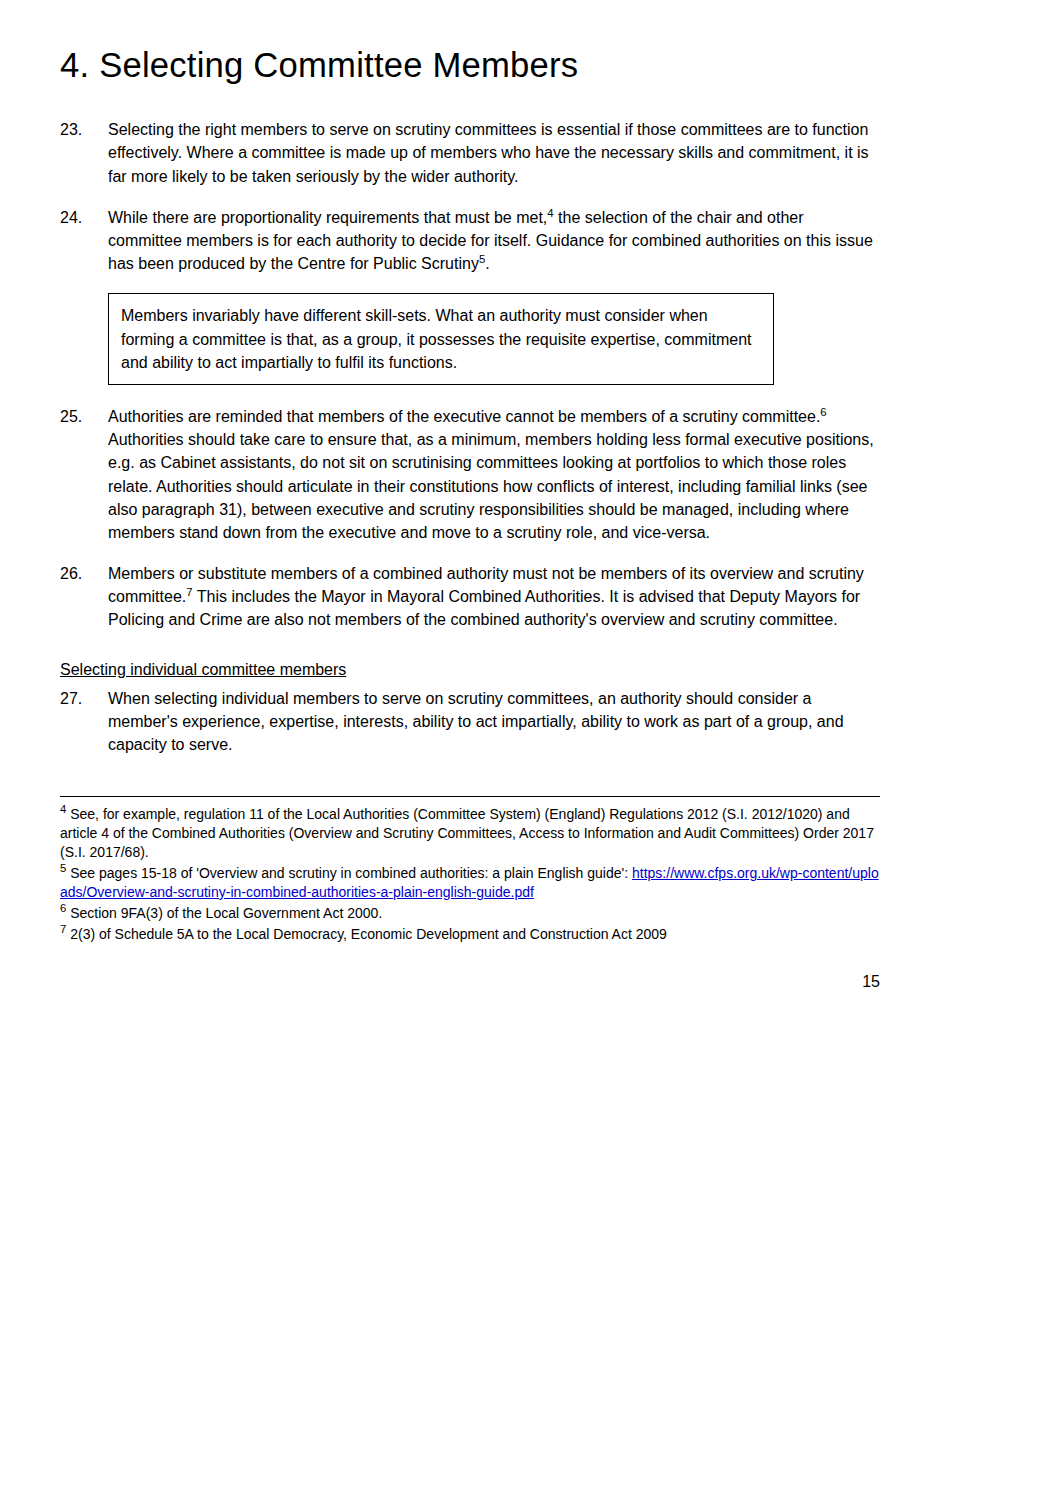4. Selecting Committee Members
23. Selecting the right members to serve on scrutiny committees is essential if those committees are to function effectively. Where a committee is made up of members who have the necessary skills and commitment, it is far more likely to be taken seriously by the wider authority.
24. While there are proportionality requirements that must be met,4 the selection of the chair and other committee members is for each authority to decide for itself. Guidance for combined authorities on this issue has been produced by the Centre for Public Scrutiny5.
Members invariably have different skill-sets. What an authority must consider when forming a committee is that, as a group, it possesses the requisite expertise, commitment and ability to act impartially to fulfil its functions.
25. Authorities are reminded that members of the executive cannot be members of a scrutiny committee.6 Authorities should take care to ensure that, as a minimum, members holding less formal executive positions, e.g. as Cabinet assistants, do not sit on scrutinising committees looking at portfolios to which those roles relate. Authorities should articulate in their constitutions how conflicts of interest, including familial links (see also paragraph 31), between executive and scrutiny responsibilities should be managed, including where members stand down from the executive and move to a scrutiny role, and vice-versa.
26. Members or substitute members of a combined authority must not be members of its overview and scrutiny committee.7 This includes the Mayor in Mayoral Combined Authorities. It is advised that Deputy Mayors for Policing and Crime are also not members of the combined authority's overview and scrutiny committee.
Selecting individual committee members
27. When selecting individual members to serve on scrutiny committees, an authority should consider a member's experience, expertise, interests, ability to act impartially, ability to work as part of a group, and capacity to serve.
4 See, for example, regulation 11 of the Local Authorities (Committee System) (England) Regulations 2012 (S.I. 2012/1020) and article 4 of the Combined Authorities (Overview and Scrutiny Committees, Access to Information and Audit Committees) Order 2017 (S.I. 2017/68).
5 See pages 15-18 of 'Overview and scrutiny in combined authorities: a plain English guide': https://www.cfps.org.uk/wp-content/uploads/Overview-and-scrutiny-in-combined-authorities-a-plain-english-guide.pdf
6 Section 9FA(3) of the Local Government Act 2000.
7 2(3) of Schedule 5A to the Local Democracy, Economic Development and Construction Act 2009
15